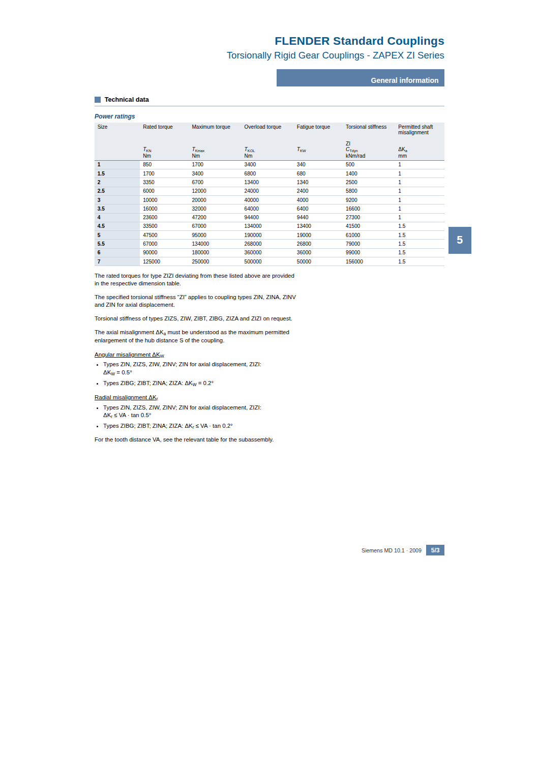FLENDER Standard Couplings
Torsionally Rigid Gear Couplings - ZAPEX ZI Series
General information
Technical data
Power ratings
| Size | Rated torque | Maximum torque | Overload torque | Fatigue torque | Torsional stiffness | Permitted shaft misalignment |
| --- | --- | --- | --- | --- | --- | --- |
| | | | | | ZI | |
| | T KN | T Kmax | T KOL | T KW | C Tdyn | ΔK a |
| | Nm | Nm | Nm | | kNm/rad | mm |
| 1 | 850 | 1700 | 3400 | 340 | 500 | 1 |
| 1.5 | 1700 | 3400 | 6800 | 680 | 1400 | 1 |
| 2 | 3350 | 6700 | 13400 | 1340 | 2500 | 1 |
| 2.5 | 6000 | 12000 | 24000 | 2400 | 5800 | 1 |
| 3 | 10000 | 20000 | 40000 | 4000 | 9200 | 1 |
| 3.5 | 16000 | 32000 | 64000 | 6400 | 16600 | 1 |
| 4 | 23600 | 47200 | 94400 | 9440 | 27300 | 1 |
| 4.5 | 33500 | 67000 | 134000 | 13400 | 41500 | 1.5 |
| 5 | 47500 | 95000 | 190000 | 19000 | 61000 | 1.5 |
| 5.5 | 67000 | 134000 | 268000 | 26800 | 79000 | 1.5 |
| 6 | 90000 | 180000 | 360000 | 36000 | 99000 | 1.5 |
| 7 | 125000 | 250000 | 500000 | 50000 | 156000 | 1.5 |
The rated torques for type ZIZI deviating from these listed above are provided in the respective dimension table.
The specified torsional stiffness “ZI” applies to coupling types ZIN, ZINA, ZINV and ZIN for axial displacement.
Torsional stiffness of types ZIZS, ZIW, ZIBT, ZIBG, ZIZA and ZIZI on request.
The axial misalignment ΔKa must be understood as the maximum permitted enlargement of the hub distance S of the coupling.
Angular misalignment ΔKW
Types ZIN, ZIZS, ZIW, ZINV; ZIN for axial displacement, ZIZI:
ΔKW = 0.5°
Types ZIBG; ZIBT; ZINA; ZIZA: ΔKW = 0.2°
Radial misalignment ΔKr
Types ZIN, ZIZS, ZIW, ZINV; ZIN for axial displacement, ZIZI:
ΔKr ≤ VA · tan 0.5°
Types ZIBG; ZIBT; ZINA; ZIZA: ΔKr ≤ VA · tan 0.2°
For the tooth distance VA, see the relevant table for the subassembly.
5
Siemens MD 10.1 · 2009 5/3